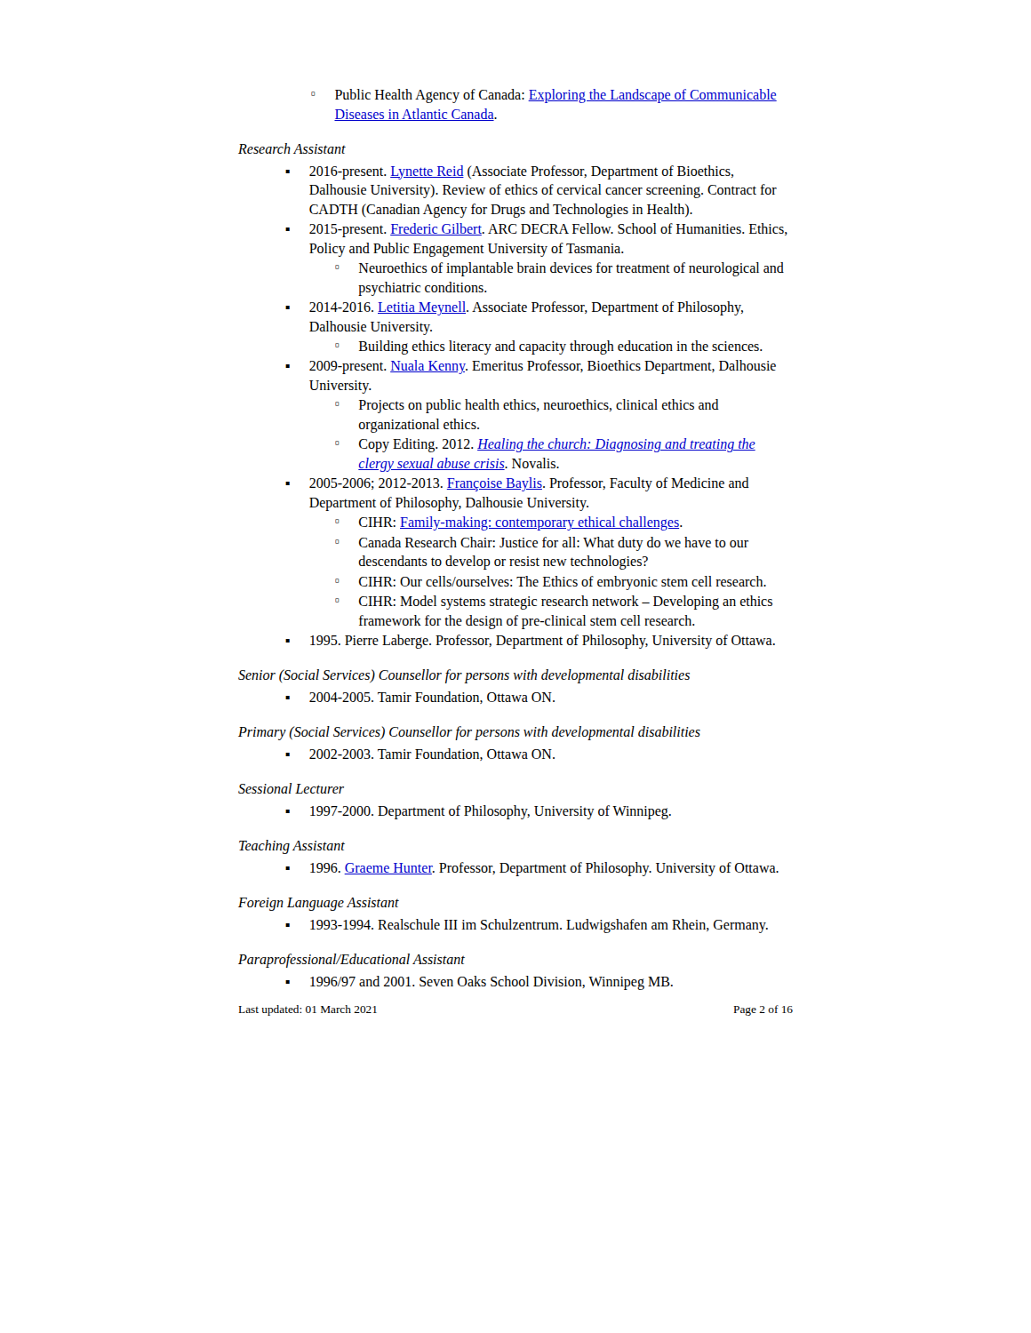Public Health Agency of Canada: Exploring the Landscape of Communicable Diseases in Atlantic Canada.
Research Assistant
2016-present. Lynette Reid (Associate Professor, Department of Bioethics, Dalhousie University). Review of ethics of cervical cancer screening. Contract for CADTH (Canadian Agency for Drugs and Technologies in Health).
2015-present. Frederic Gilbert. ARC DECRA Fellow. School of Humanities. Ethics, Policy and Public Engagement University of Tasmania.
Neuroethics of implantable brain devices for treatment of neurological and psychiatric conditions.
2014-2016. Letitia Meynell. Associate Professor, Department of Philosophy, Dalhousie University.
Building ethics literacy and capacity through education in the sciences.
2009-present. Nuala Kenny. Emeritus Professor, Bioethics Department, Dalhousie University.
Projects on public health ethics, neuroethics, clinical ethics and organizational ethics.
Copy Editing. 2012. Healing the church: Diagnosing and treating the clergy sexual abuse crisis. Novalis.
2005-2006; 2012-2013. Françoise Baylis. Professor, Faculty of Medicine and Department of Philosophy, Dalhousie University.
CIHR: Family-making: contemporary ethical challenges.
Canada Research Chair: Justice for all: What duty do we have to our descendants to develop or resist new technologies?
CIHR: Our cells/ourselves: The Ethics of embryonic stem cell research.
CIHR: Model systems strategic research network – Developing an ethics framework for the design of pre-clinical stem cell research.
1995. Pierre Laberge. Professor, Department of Philosophy, University of Ottawa.
Senior (Social Services) Counsellor for persons with developmental disabilities
2004-2005. Tamir Foundation, Ottawa ON.
Primary (Social Services) Counsellor for persons with developmental disabilities
2002-2003. Tamir Foundation, Ottawa ON.
Sessional Lecturer
1997-2000. Department of Philosophy, University of Winnipeg.
Teaching Assistant
1996. Graeme Hunter. Professor, Department of Philosophy. University of Ottawa.
Foreign Language Assistant
1993-1994. Realschule III im Schulzentrum. Ludwigshafen am Rhein, Germany.
Paraprofessional/Educational Assistant
1996/97 and 2001. Seven Oaks School Division, Winnipeg MB.
Last updated: 01 March 2021 Page 2 of 16